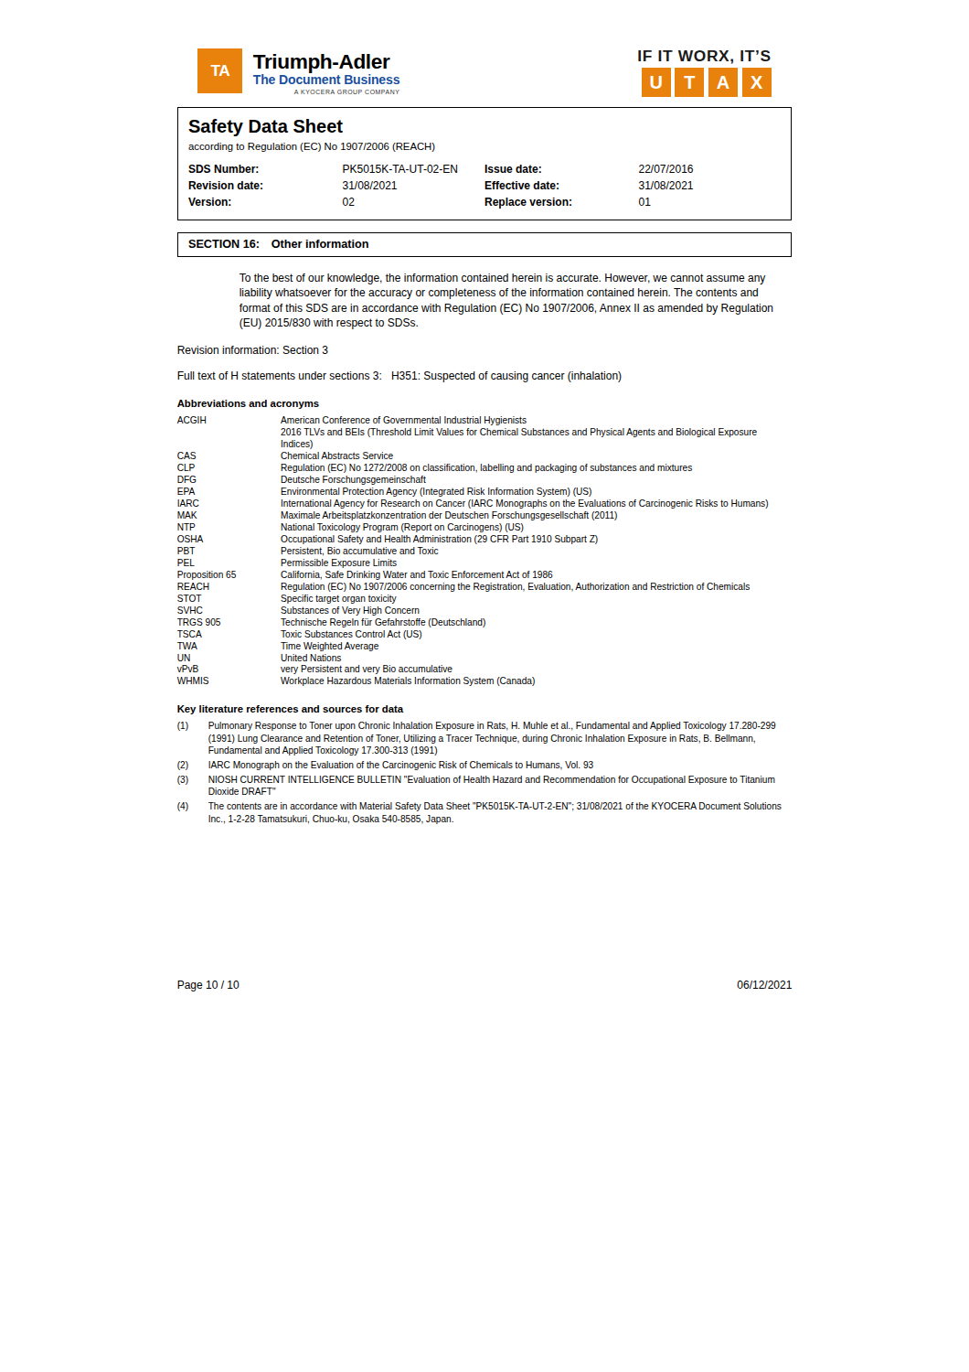TA
Triumph-Adler
The Document Business
A KYOCERA GROUP COMPANY
IF IT WORX, IT’S
UTAX
Safety Data Sheet
according to Regulation (EC) No 1907/2006 (REACH)
| SDS Number: | PK5015K-TA-UT-02-EN | Issue date: | 22/07/2016 |
| Revision date: | 31/08/2021 | Effective date: | 31/08/2021 |
| Version: | 02 | Replace version: | 01 |
SECTION 16: Other information
To the best of our knowledge, the information contained herein is accurate. However, we cannot assume any liability whatsoever for the accuracy or completeness of the information contained herein. The contents and format of this SDS are in accordance with Regulation (EC) No 1907/2006, Annex II as amended by Regulation (EU) 2015/830 with respect to SDSs.
Revision information: Section 3
Full text of H statements under sections 3:
H351: Suspected of causing cancer (inhalation)
Abbreviations and acronyms
| ACGIH | American Conference of Governmental Industrial Hygienists 2016 TLVs and BEIs (Threshold Limit Values for Chemical Substances and Physical Agents and Biological Exposure Indices) |
| CAS | Chemical Abstracts Service |
| CLP | Regulation (EC) No 1272/2008 on classification, labelling and packaging of substances and mixtures |
| DFG | Deutsche Forschungsgemeinschaft |
| EPA | Environmental Protection Agency (Integrated Risk Information System) (US) |
| IARC | International Agency for Research on Cancer (IARC Monographs on the Evaluations of Carcinogenic Risks to Humans) |
| MAK | Maximale Arbeitsplatzkonzentration der Deutschen Forschungsgesellschaft (2011) |
| NTP | National Toxicology Program (Report on Carcinogens) (US) |
| OSHA | Occupational Safety and Health Administration (29 CFR Part 1910 Subpart Z) |
| PBT | Persistent, Bio accumulative and Toxic |
| PEL | Permissible Exposure Limits |
| Proposition 65 | California, Safe Drinking Water and Toxic Enforcement Act of 1986 |
| REACH | Regulation (EC) No 1907/2006 concerning the Registration, Evaluation, Authorization and Restriction of Chemicals |
| STOT | Specific target organ toxicity |
| SVHC | Substances of Very High Concern |
| TRGS 905 | Technische Regeln für Gefahrstoffe (Deutschland) |
| TSCA | Toxic Substances Control Act (US) |
| TWA | Time Weighted Average |
| UN | United Nations |
| vPvB | very Persistent and very Bio accumulative |
| WHMIS | Workplace Hazardous Materials Information System (Canada) |
Key literature references and sources for data
| (1) | Pulmonary Response to Toner upon Chronic Inhalation Exposure in Rats, H. Muhle et al., Fundamental and Applied Toxicology 17.280-299 (1991) Lung Clearance and Retention of Toner, Utilizing a Tracer Technique, during Chronic Inhalation Exposure in Rats, B. Bellmann, Fundamental and Applied Toxicology 17.300-313 (1991) |
| (2) | IARC Monograph on the Evaluation of the Carcinogenic Risk of Chemicals to Humans, Vol. 93 |
| (3) | NIOSH CURRENT INTELLIGENCE BULLETIN "Evaluation of Health Hazard and Recommendation for Occupational Exposure to Titanium Dioxide DRAFT" |
| (4) | The contents are in accordance with Material Safety Data Sheet "PK5015K-TA-UT-2-EN"; 31/08/2021 of the KYOCERA Document Solutions Inc., 1-2-28 Tamatsukuri, Chuo-ku, Osaka 540-8585, Japan. |
Page 10 / 10
06/12/2021